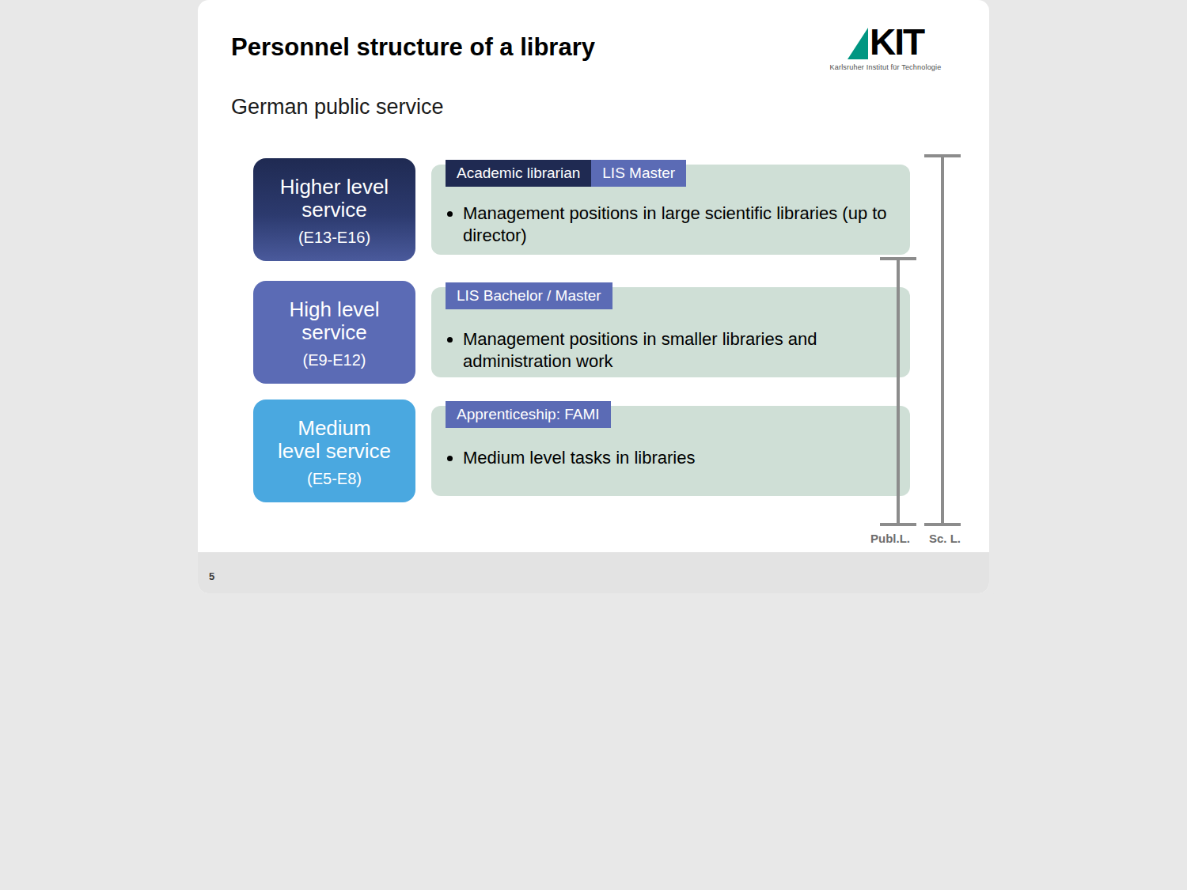Personnel structure of a library
KIT Karlsruher Institut für Technologie
German public service
Higher level
service (E13-E16)
Academic librarian LIS Master
Management positions in large scientific libraries (up to director)
High level
service (E9-E12)
LIS Bachelor / Master
Management positions in smaller libraries and administration work
Medium
level service (E5-E8)
Apprenticeship: FAMI
Medium level tasks in libraries
Publ.L. Sc. L.
5